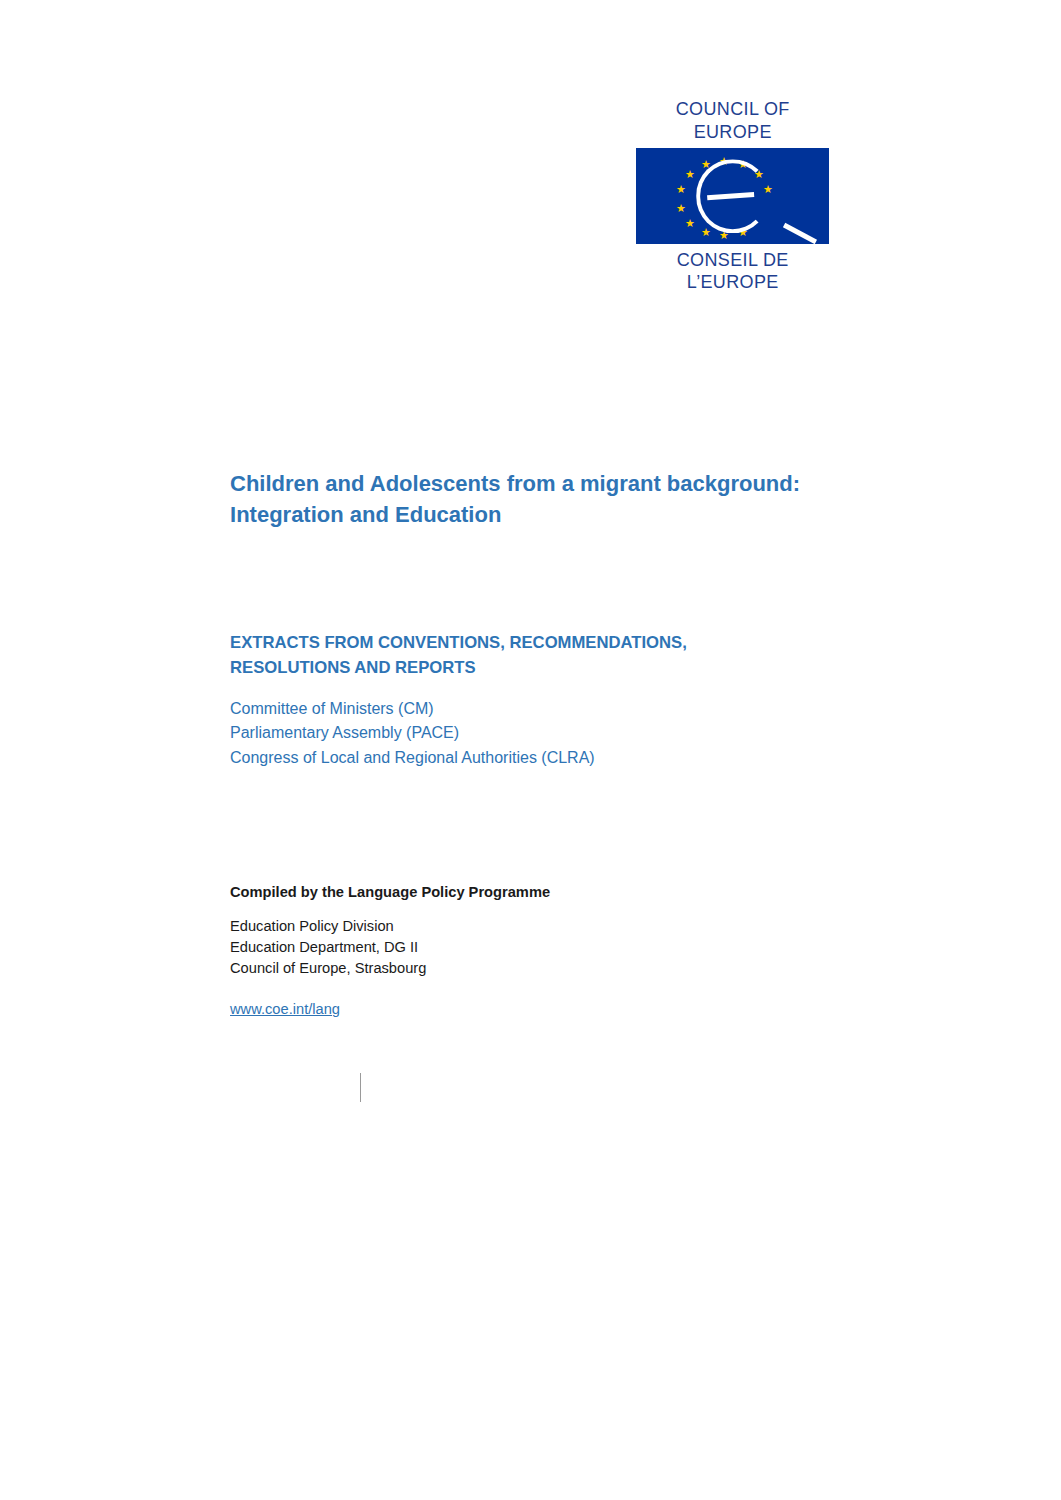COUNCIL OF EUROPE
★ ★ ★ ★ ★ ★ ★ ★ ★ ★ ★ ★
CONSEIL DE L’EUROPE
Children and Adolescents from a migrant background: Integration and Education
Extracts from conventions, recommendations, resolutions and reports
Committee of Ministers (CM)
Parliamentary Assembly (PACE)
Congress of Local and Regional Authorities (CLRA)
Compiled by the Language Policy Programme
Education Policy Division
Education Department, DG II
Council of Europe, Strasbourg
www.coe.int/lang